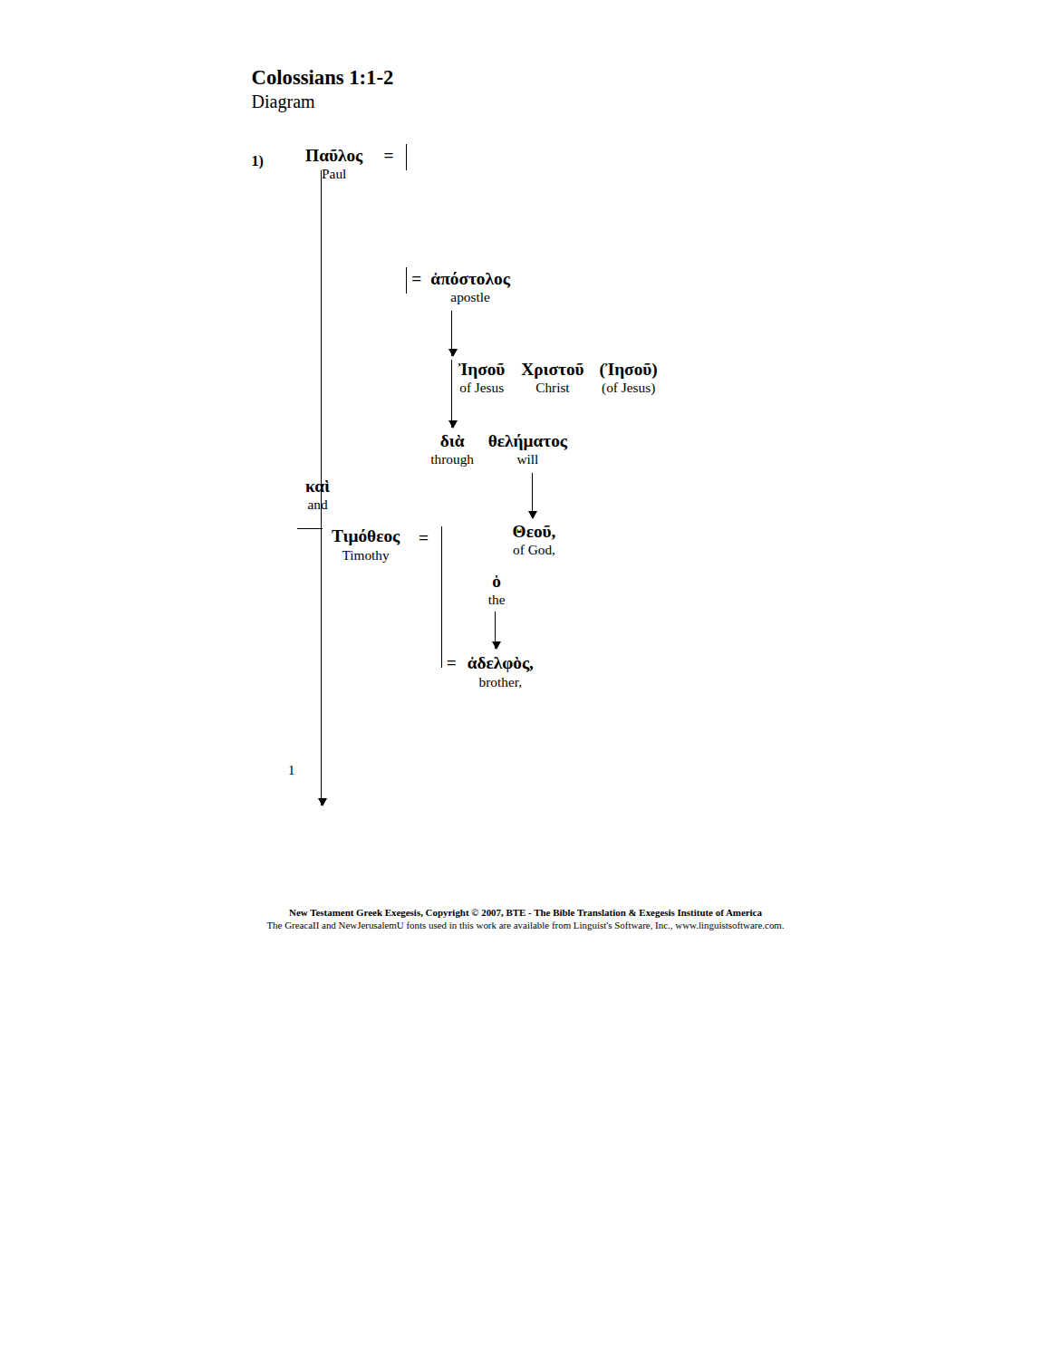Colossians 1:1-2
Diagram
1)
Παῦλος Paul
=
=
ἀπόστολος apostle
Ἰησοῦ of Jesus
Χριστοῦ Christ
(Ἰησοῦ) (of Jesus)
διὰ through
θελήματος will
Θεοῦ, of God,
καὶ and
Τιμόθεος Timothy
=
ὁ the
=
ἀδελφὸς, brother,
1
New Testament Greek Exegesis, Copyright © 2007, BTE - The Bible Translation & Exegesis Institute of America
The GreacaII and NewJerusalemU fonts used in this work are available from Linguist's Software, Inc., www.linguistsoftware.com.